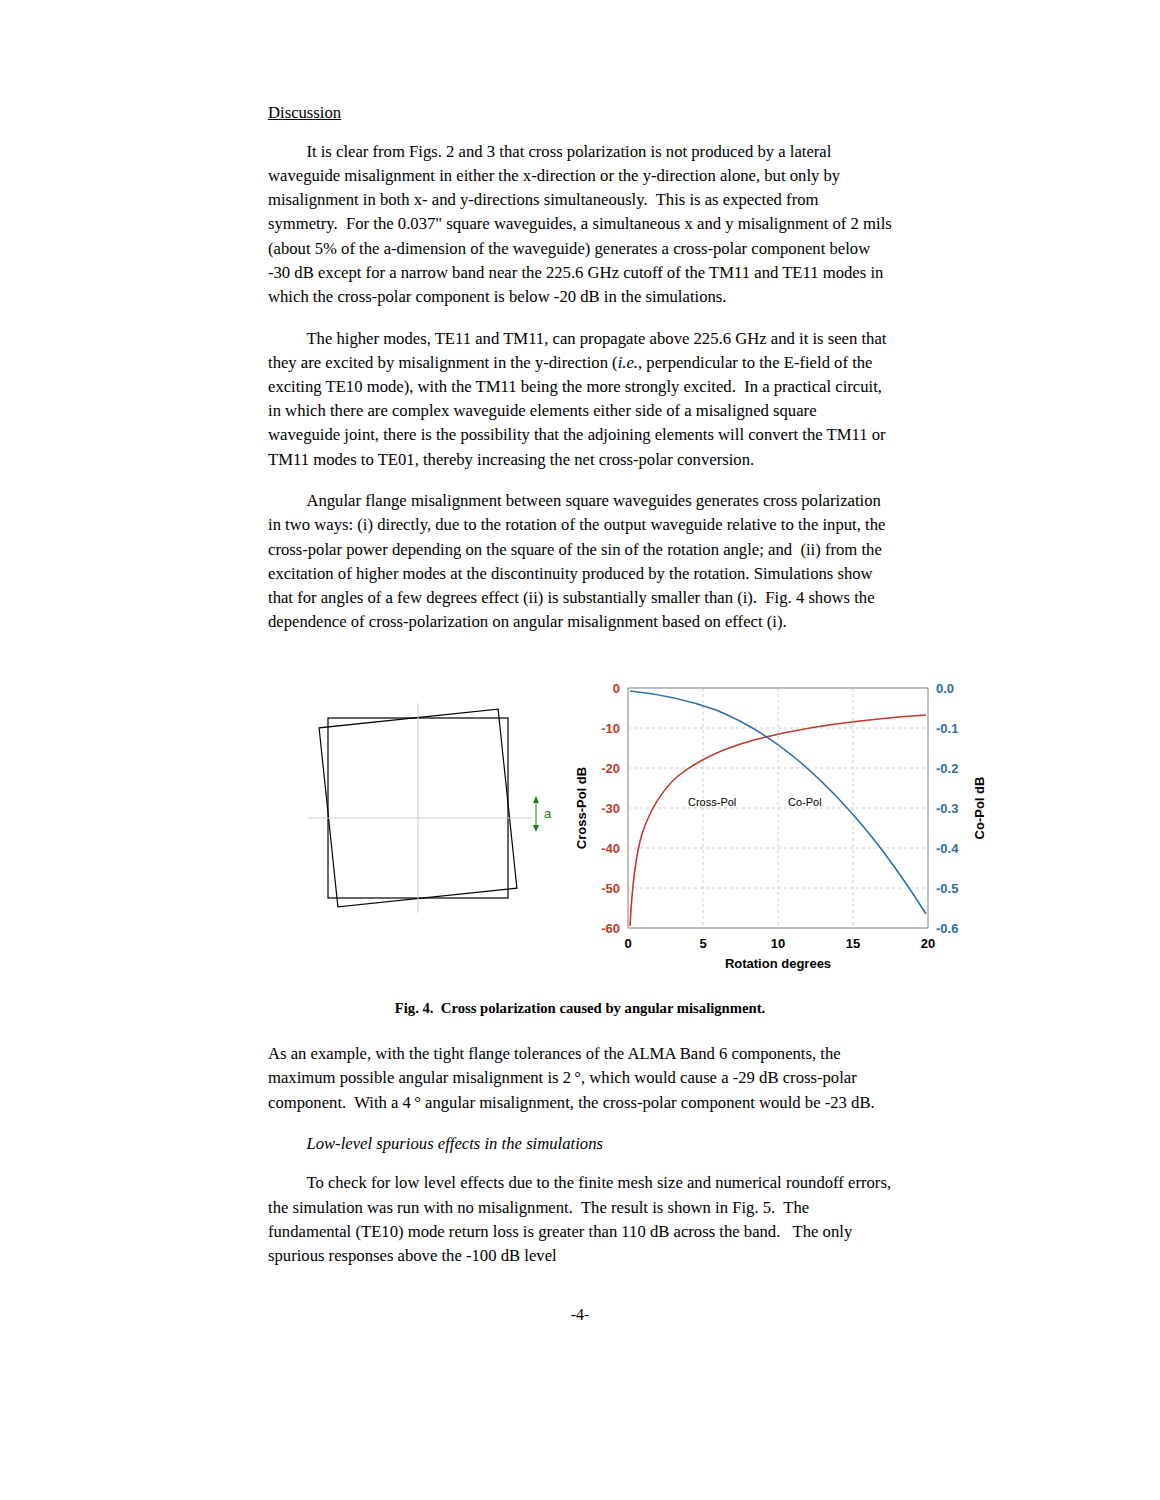Discussion
It is clear from Figs. 2 and 3 that cross polarization is not produced by a lateral waveguide misalignment in either the x-direction or the y-direction alone, but only by misalignment in both x- and y-directions simultaneously. This is as expected from symmetry. For the 0.037" square waveguides, a simultaneous x and y misalignment of 2 mils (about 5% of the a-dimension of the waveguide) generates a cross-polar component below -30 dB except for a narrow band near the 225.6 GHz cutoff of the TM11 and TE11 modes in which the cross-polar component is below -20 dB in the simulations.
The higher modes, TE11 and TM11, can propagate above 225.6 GHz and it is seen that they are excited by misalignment in the y-direction (i.e., perpendicular to the E-field of the exciting TE10 mode), with the TM11 being the more strongly excited. In a practical circuit, in which there are complex waveguide elements either side of a misaligned square waveguide joint, there is the possibility that the adjoining elements will convert the TM11 or TM11 modes to TE01, thereby increasing the net cross-polar conversion.
Angular flange misalignment between square waveguides generates cross polarization in two ways: (i) directly, due to the rotation of the output waveguide relative to the input, the cross-polar power depending on the square of the sin of the rotation angle; and (ii) from the excitation of higher modes at the discontinuity produced by the rotation. Simulations show that for angles of a few degrees effect (ii) is substantially smaller than (i). Fig. 4 shows the dependence of cross-polarization on angular misalignment based on effect (i).
a Cross-Pol Co-Pol 0 -10 -20 -30 -40 -50 -60 Cross-Pol dB 0.0 -0.1 -0.2 -0.3 -0.4 -0.5 -0.6 Co-Pol dB 0 5 10 15 20 Rotation degrees
Fig. 4. Cross polarization caused by angular misalignment.
As an example, with the tight flange tolerances of the ALMA Band 6 components, the maximum possible angular misalignment is 2 °, which would cause a -29 dB cross-polar component. With a 4 ° angular misalignment, the cross-polar component would be -23 dB.
Low-level spurious effects in the simulations
To check for low level effects due to the finite mesh size and numerical roundoff errors, the simulation was run with no misalignment. The result is shown in Fig. 5. The fundamental (TE10) mode return loss is greater than 110 dB across the band. The only spurious responses above the -100 dB level
-4-